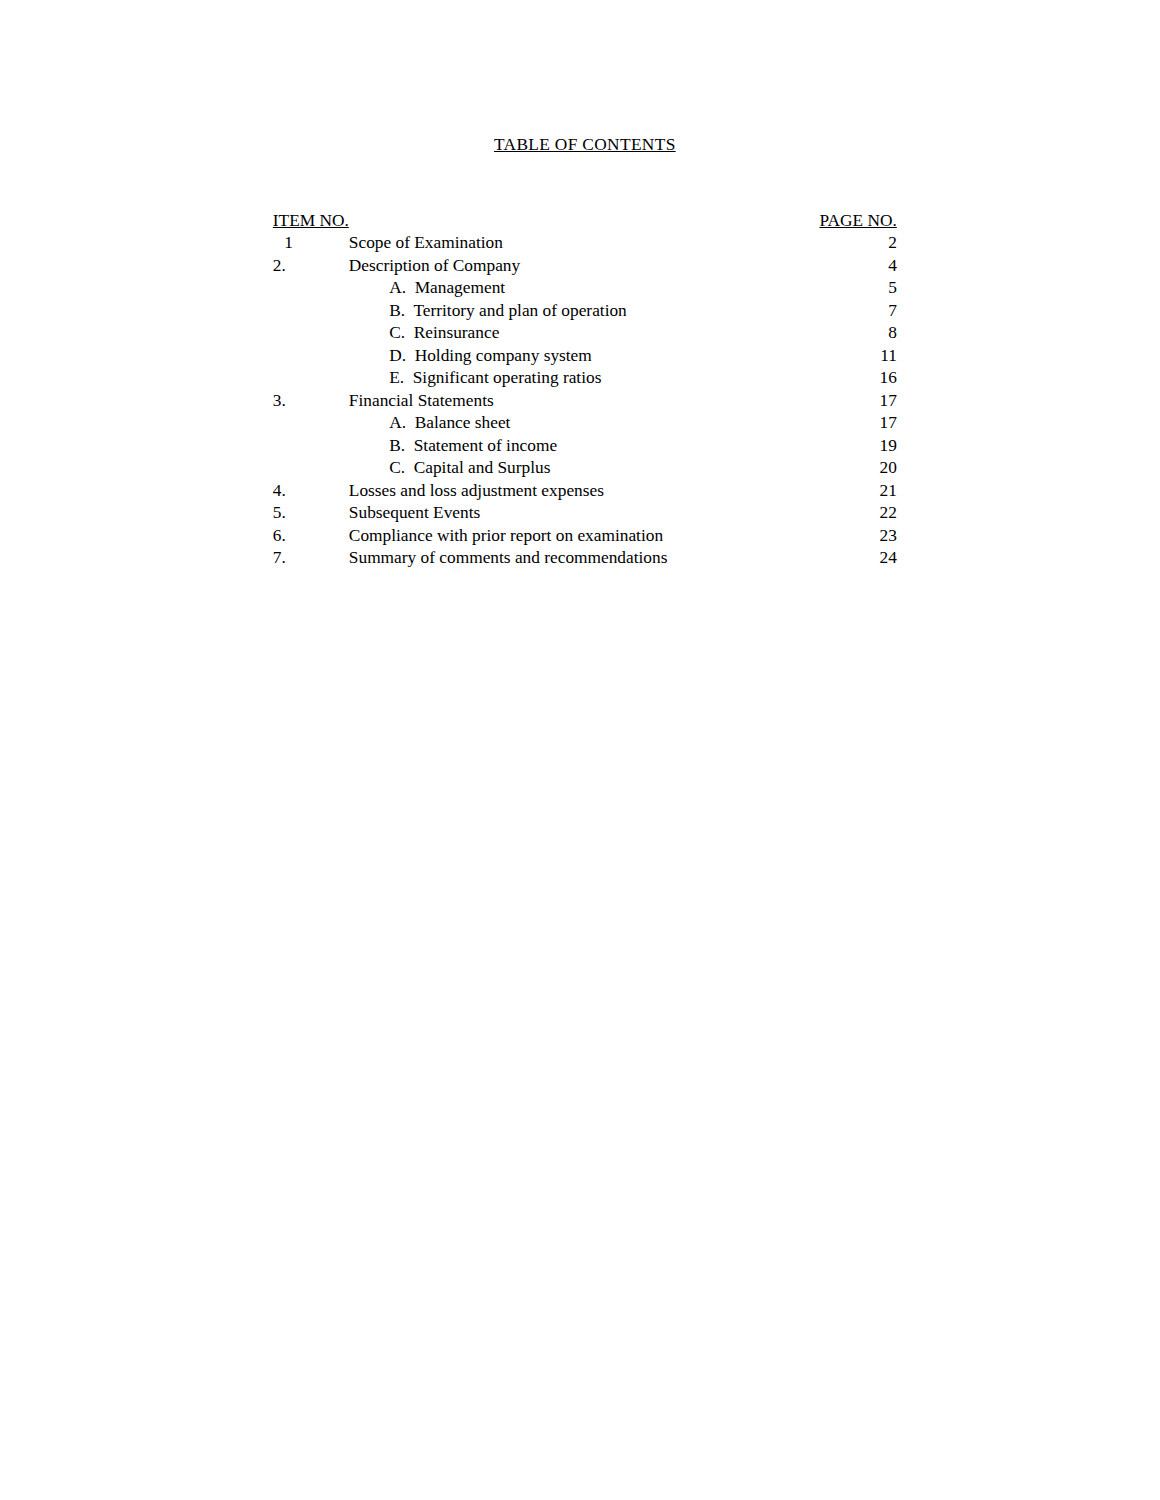TABLE OF CONTENTS
| ITEM NO. | | PAGE NO. |
| 1 | Scope of Examination | 2 |
| 2. | Description of Company | 4 |
| | A. Management | 5 |
| | B. Territory and plan of operation | 7 |
| | C. Reinsurance | 8 |
| | D. Holding company system | 11 |
| | E. Significant operating ratios | 16 |
| 3. | Financial Statements | 17 |
| | A. Balance sheet | 17 |
| | B. Statement of income | 19 |
| | C. Capital and Surplus | 20 |
| 4. | Losses and loss adjustment expenses | 21 |
| 5. | Subsequent Events | 22 |
| 6. | Compliance with prior report on examination | 23 |
| 7. | Summary of comments and recommendations | 24 |